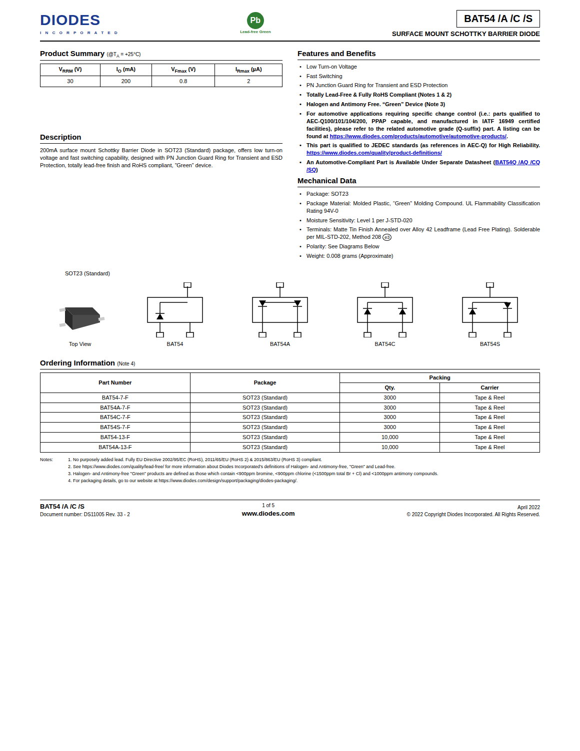DIODES
I N C O R P O R A T E D
Pb
Lead-free Green
BAT54 /A /C /S
SURFACE MOUNT SCHOTTKY BARRIER DIODE
Product Summary (@TA = +25°C)
| V RRM (V) | I O (mA) | V Fmax (V) | I Rmax (µA) |
| --- | --- | --- | --- |
| 30 | 200 | 0.8 | 2 |
Description
200mA surface mount Schottky Barrier Diode in SOT23 (Standard) package, offers low turn-on voltage and fast switching capability, designed with PN Junction Guard Ring for Transient and ESD Protection, totally lead-free finish and RoHS compliant, ”Green” device.
Features and Benefits
Low Turn-on Voltage
Fast Switching
PN Junction Guard Ring for Transient and ESD Protection
Totally Lead-Free & Fully RoHS Compliant (Notes 1 & 2)
Halogen and Antimony Free. “Green” Device (Note 3)
For automotive applications requiring specific change control (i.e.: parts qualified to AEC-Q100/101/104/200, PPAP capable, and manufactured in IATF 16949 certified facilities), please refer to the related automotive grade (Q-suffix) part. A listing can be found at https://www.diodes.com/products/automotive/automotive-products/.
This part is qualified to JEDEC standards (as references in AEC-Q) for High Reliability. https://www.diodes.com/quality/product-definitions/
An Automotive-Compliant Part is Available Under Separate Datasheet (BAT54Q /AQ /CQ /SQ)
Mechanical Data
Package: SOT23
Package Material: Molded Plastic, “Green” Molding Compound. UL Flammability Classification Rating 94V-0
Moisture Sensitivity: Level 1 per J-STD-020
Terminals: Matte Tin Finish Annealed over Alloy 42 Leadframe (Lead Free Plating). Solderable per MIL-STD-202, Method 208 e3
Polarity: See Diagrams Below
Weight: 0.008 grams (Approximate)
SOT23 (Standard)
Top View
BAT54
BAT54A
BAT54C
BAT54S
Ordering Information (Note 4)
| Part Number | Package | Packing |
| --- | --- | --- |
| Qty. | Carrier |
| BAT54-7-F | SOT23 (Standard) | 3000 | Tape & Reel |
| BAT54A-7-F | SOT23 (Standard) | 3000 | Tape & Reel |
| BAT54C-7-F | SOT23 (Standard) | 3000 | Tape & Reel |
| BAT54S-7-F | SOT23 (Standard) | 3000 | Tape & Reel |
| BAT54-13-F | SOT23 (Standard) | 10,000 | Tape & Reel |
| BAT54A-13-F | SOT23 (Standard) | 10,000 | Tape & Reel |
Notes:
No purposely added lead. Fully EU Directive 2002/95/EC (RoHS), 2011/65/EU (RoHS 2) & 2015/863/EU (RoHS 3) compliant.
See https://www.diodes.com/quality/lead-free/ for more information about Diodes Incorporated’s definitions of Halogen- and Antimony-free, ”Green” and Lead-free.
Halogen- and Antimony-free "Green" products are defined as those which contain <900ppm bromine, <900ppm chlorine (<1500ppm total Br + Cl) and <1000ppm antimony compounds.
For packaging details, go to our website at https://www.diodes.com/design/support/packaging/diodes-packaging/.
BAT54 /A /C /S
Document number: DS11005 Rev. 33 - 2
1 of 5
www.diodes.com
April 2022
© 2022 Copyright Diodes Incorporated. All Rights Reserved.